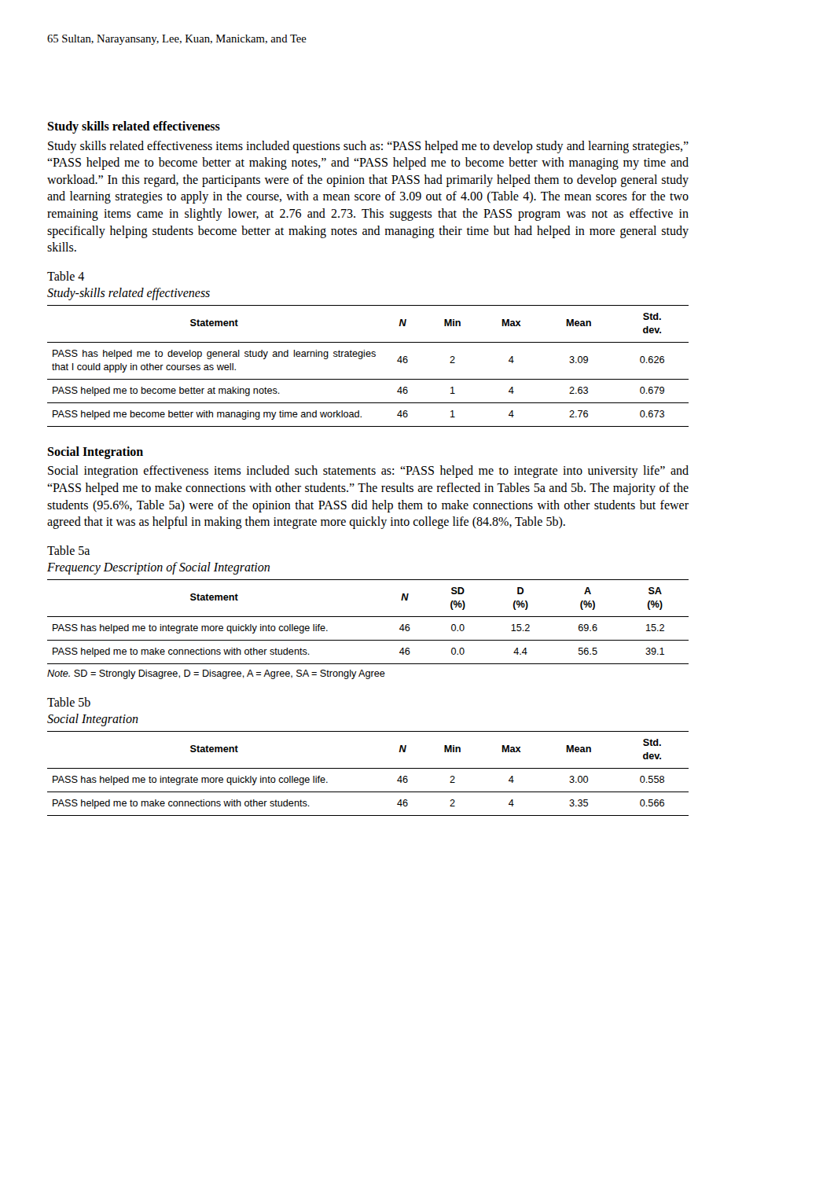65 Sultan, Narayansany, Lee, Kuan, Manickam, and Tee
Study skills related effectiveness
Study skills related effectiveness items included questions such as: “PASS helped me to develop study and learning strategies,” “PASS helped me to become better at making notes,” and “PASS helped me to become better with managing my time and workload.” In this regard, the participants were of the opinion that PASS had primarily helped them to develop general study and learning strategies to apply in the course, with a mean score of 3.09 out of 4.00 (Table 4). The mean scores for the two remaining items came in slightly lower, at 2.76 and 2.73. This suggests that the PASS program was not as effective in specifically helping students become better at making notes and managing their time but had helped in more general study skills.
Table 4
Study-skills related effectiveness
| Statement | N | Min | Max | Mean | Std. dev. |
| --- | --- | --- | --- | --- | --- |
| PASS has helped me to develop general study and learning strategies that I could apply in other courses as well. | 46 | 2 | 4 | 3.09 | 0.626 |
| PASS helped me to become better at making notes. | 46 | 1 | 4 | 2.63 | 0.679 |
| PASS helped me become better with managing my time and workload. | 46 | 1 | 4 | 2.76 | 0.673 |
Social Integration
Social integration effectiveness items included such statements as: “PASS helped me to integrate into university life” and “PASS helped me to make connections with other students.” The results are reflected in Tables 5a and 5b. The majority of the students (95.6%, Table 5a) were of the opinion that PASS did help them to make connections with other students but fewer agreed that it was as helpful in making them integrate more quickly into college life (84.8%, Table 5b).
Table 5a
Frequency Description of Social Integration
| Statement | N | SD (%) | D (%) | A (%) | SA (%) |
| --- | --- | --- | --- | --- | --- |
| PASS has helped me to integrate more quickly into college life. | 46 | 0.0 | 15.2 | 69.6 | 15.2 |
| PASS helped me to make connections with other students. | 46 | 0.0 | 4.4 | 56.5 | 39.1 |
Note. SD = Strongly Disagree, D = Disagree, A = Agree, SA = Strongly Agree
Table 5b
Social Integration
| Statement | N | Min | Max | Mean | Std. dev. |
| --- | --- | --- | --- | --- | --- |
| PASS has helped me to integrate more quickly into college life. | 46 | 2 | 4 | 3.00 | 0.558 |
| PASS helped me to make connections with other students. | 46 | 2 | 4 | 3.35 | 0.566 |